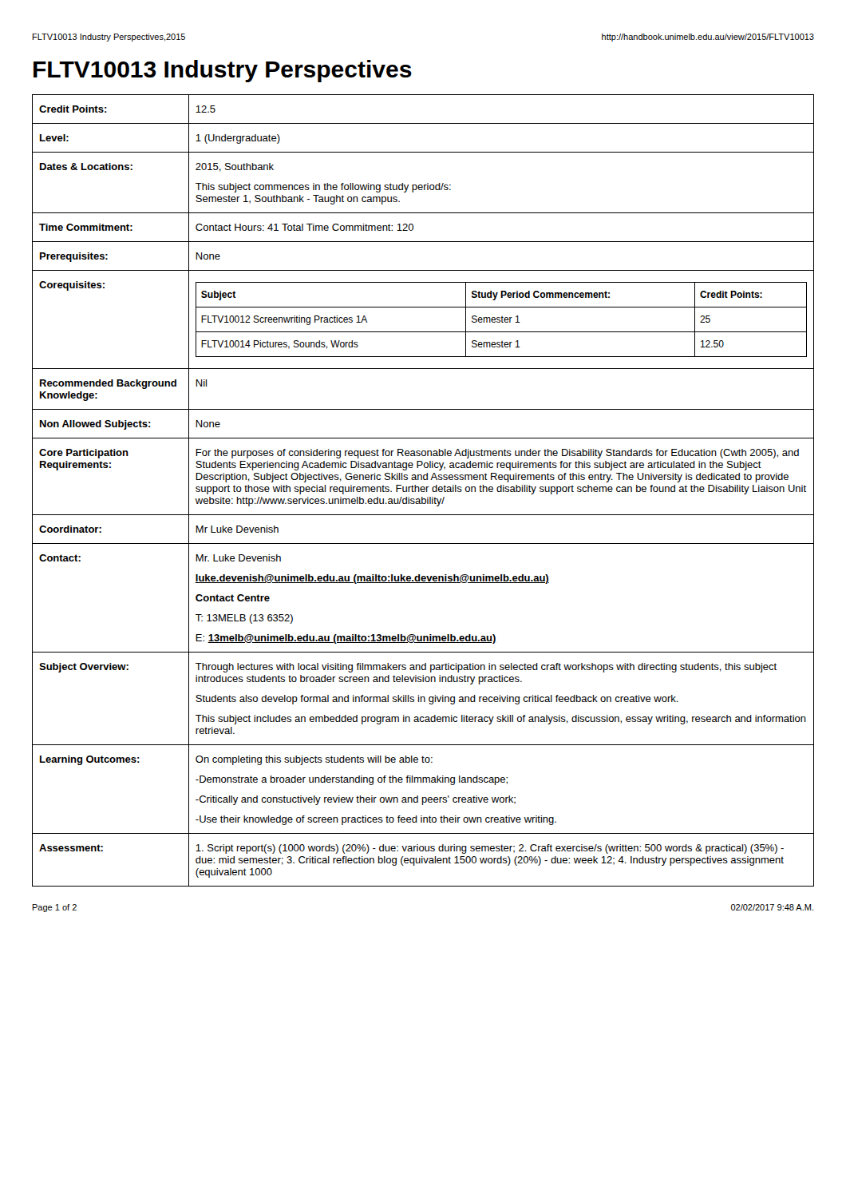FLTV10013 Industry Perspectives,2015
http://handbook.unimelb.edu.au/view/2015/FLTV10013
FLTV10013 Industry Perspectives
| Credit Points: | 12.5 |
| Level: | 1 (Undergraduate) |
| Dates & Locations: | 2015, Southbank This subject commences in the following study period/s: Semester 1, Southbank - Taught on campus. |
| Time Commitment: | Contact Hours: 41 Total Time Commitment: 120 |
| Prerequisites: | None |
| Corequisites: | / Subject / Study Period Commencement: / Credit Points: / / --- / --- / --- / / FLTV10012 Screenwriting Practices 1A / Semester 1 / 25 / / FLTV10014 Pictures, Sounds, Words / Semester 1 / 12.50 / |
| Recommended Background Knowledge: | Nil |
| Non Allowed Subjects: | None |
| Core Participation Requirements: | For the purposes of considering request for Reasonable Adjustments under the Disability Standards for Education (Cwth 2005), and Students Experiencing Academic Disadvantage Policy, academic requirements for this subject are articulated in the Subject Description, Subject Objectives, Generic Skills and Assessment Requirements of this entry. The University is dedicated to provide support to those with special requirements. Further details on the disability support scheme can be found at the Disability Liaison Unit website: http://www.services.unimelb.edu.au/disability/ |
| Coordinator: | Mr Luke Devenish |
| Contact: | Mr. Luke Devenish luke.devenish@unimelb.edu.au (mailto:luke.devenish@unimelb.edu.au) Contact Centre T: 13MELB (13 6352) E: 13melb@unimelb.edu.au (mailto:13melb@unimelb.edu.au) |
| Subject Overview: | Through lectures with local visiting filmmakers and participation in selected craft workshops with directing students, this subject introduces students to broader screen and television industry practices. Students also develop formal and informal skills in giving and receiving critical feedback on creative work. This subject includes an embedded program in academic literacy skill of analysis, discussion, essay writing, research and information retrieval. |
| Learning Outcomes: | On completing this subjects students will be able to: -Demonstrate a broader understanding of the filmmaking landscape; -Critically and constuctively review their own and peers' creative work; -Use their knowledge of screen practices to feed into their own creative writing. |
| Assessment: | 1. Script report(s) (1000 words) (20%) - due: various during semester; 2. Craft exercise/s (written: 500 words & practical) (35%) - due: mid semester; 3. Critical reflection blog (equivalent 1500 words) (20%) - due: week 12; 4. Industry perspectives assignment (equivalent 1000 |
Page 1 of 2
02/02/2017 9:48 A.M.